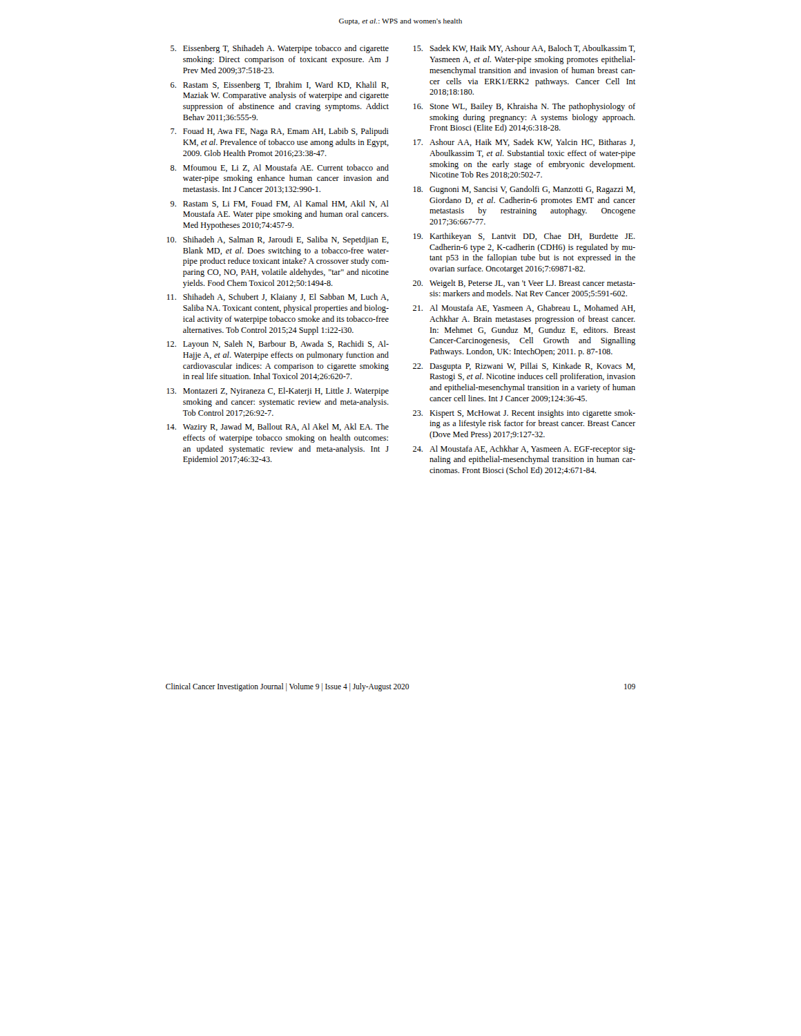Gupta, et al.: WPS and women's health
5. Eissenberg T, Shihadeh A. Waterpipe tobacco and cigarette smoking: Direct comparison of toxicant exposure. Am J Prev Med 2009;37:518-23.
6. Rastam S, Eissenberg T, Ibrahim I, Ward KD, Khalil R, Maziak W. Comparative analysis of waterpipe and cigarette suppression of abstinence and craving symptoms. Addict Behav 2011;36:555-9.
7. Fouad H, Awa FE, Naga RA, Emam AH, Labib S, Palipudi KM, et al. Prevalence of tobacco use among adults in Egypt, 2009. Glob Health Promot 2016;23:38-47.
8. Mfoumou E, Li Z, Al Moustafa AE. Current tobacco and water-pipe smoking enhance human cancer invasion and metastasis. Int J Cancer 2013;132:990-1.
9. Rastam S, Li FM, Fouad FM, Al Kamal HM, Akil N, Al Moustafa AE. Water pipe smoking and human oral cancers. Med Hypotheses 2010;74:457-9.
10. Shihadeh A, Salman R, Jaroudi E, Saliba N, Sepetdjian E, Blank MD, et al. Does switching to a tobacco-free waterpipe product reduce toxicant intake? A crossover study comparing CO, NO, PAH, volatile aldehydes, "tar" and nicotine yields. Food Chem Toxicol 2012;50:1494-8.
11. Shihadeh A, Schubert J, Klaiany J, El Sabban M, Luch A, Saliba NA. Toxicant content, physical properties and biological activity of waterpipe tobacco smoke and its tobacco-free alternatives. Tob Control 2015;24 Suppl 1:i22-i30.
12. Layoun N, Saleh N, Barbour B, Awada S, Rachidi S, Al-Hajje A, et al. Waterpipe effects on pulmonary function and cardiovascular indices: A comparison to cigarette smoking in real life situation. Inhal Toxicol 2014;26:620-7.
13. Montazeri Z, Nyiraneza C, El-Katerji H, Little J. Waterpipe smoking and cancer: systematic review and meta-analysis. Tob Control 2017;26:92-7.
14. Waziry R, Jawad M, Ballout RA, Al Akel M, Akl EA. The effects of waterpipe tobacco smoking on health outcomes: an updated systematic review and meta-analysis. Int J Epidemiol 2017;46:32-43.
15. Sadek KW, Haik MY, Ashour AA, Baloch T, Aboulkassim T, Yasmeen A, et al. Water-pipe smoking promotes epithelial-mesenchymal transition and invasion of human breast cancer cells via ERK1/ERK2 pathways. Cancer Cell Int 2018;18:180.
16. Stone WL, Bailey B, Khraisha N. The pathophysiology of smoking during pregnancy: A systems biology approach. Front Biosci (Elite Ed) 2014;6:318-28.
17. Ashour AA, Haik MY, Sadek KW, Yalcin HC, Bitharas J, Aboulkassim T, et al. Substantial toxic effect of water-pipe smoking on the early stage of embryonic development. Nicotine Tob Res 2018;20:502-7.
18. Gugnoni M, Sancisi V, Gandolfi G, Manzotti G, Ragazzi M, Giordano D, et al. Cadherin-6 promotes EMT and cancer metastasis by restraining autophagy. Oncogene 2017;36:667-77.
19. Karthikeyan S, Lantvit DD, Chae DH, Burdette JE. Cadherin-6 type 2, K-cadherin (CDH6) is regulated by mutant p53 in the fallopian tube but is not expressed in the ovarian surface. Oncotarget 2016;7:69871-82.
20. Weigelt B, Peterse JL, van 't Veer LJ. Breast cancer metastasis: markers and models. Nat Rev Cancer 2005;5:591-602.
21. Al Moustafa AE, Yasmeen A, Ghabreau L, Mohamed AH, Achkhar A. Brain metastases progression of breast cancer. In: Mehmet G, Gunduz M, Gunduz E, editors. Breast Cancer-Carcinogenesis, Cell Growth and Signalling Pathways. London, UK: IntechOpen; 2011. p. 87-108.
22. Dasgupta P, Rizwani W, Pillai S, Kinkade R, Kovacs M, Rastogi S, et al. Nicotine induces cell proliferation, invasion and epithelial-mesenchymal transition in a variety of human cancer cell lines. Int J Cancer 2009;124:36-45.
23. Kispert S, McHowat J. Recent insights into cigarette smoking as a lifestyle risk factor for breast cancer. Breast Cancer (Dove Med Press) 2017;9:127-32.
24. Al Moustafa AE, Achkhar A, Yasmeen A. EGF-receptor signaling and epithelial-mesenchymal transition in human carcinomas. Front Biosci (Schol Ed) 2012;4:671-84.
Clinical Cancer Investigation Journal | Volume 9 | Issue 4 | July-August 2020
109